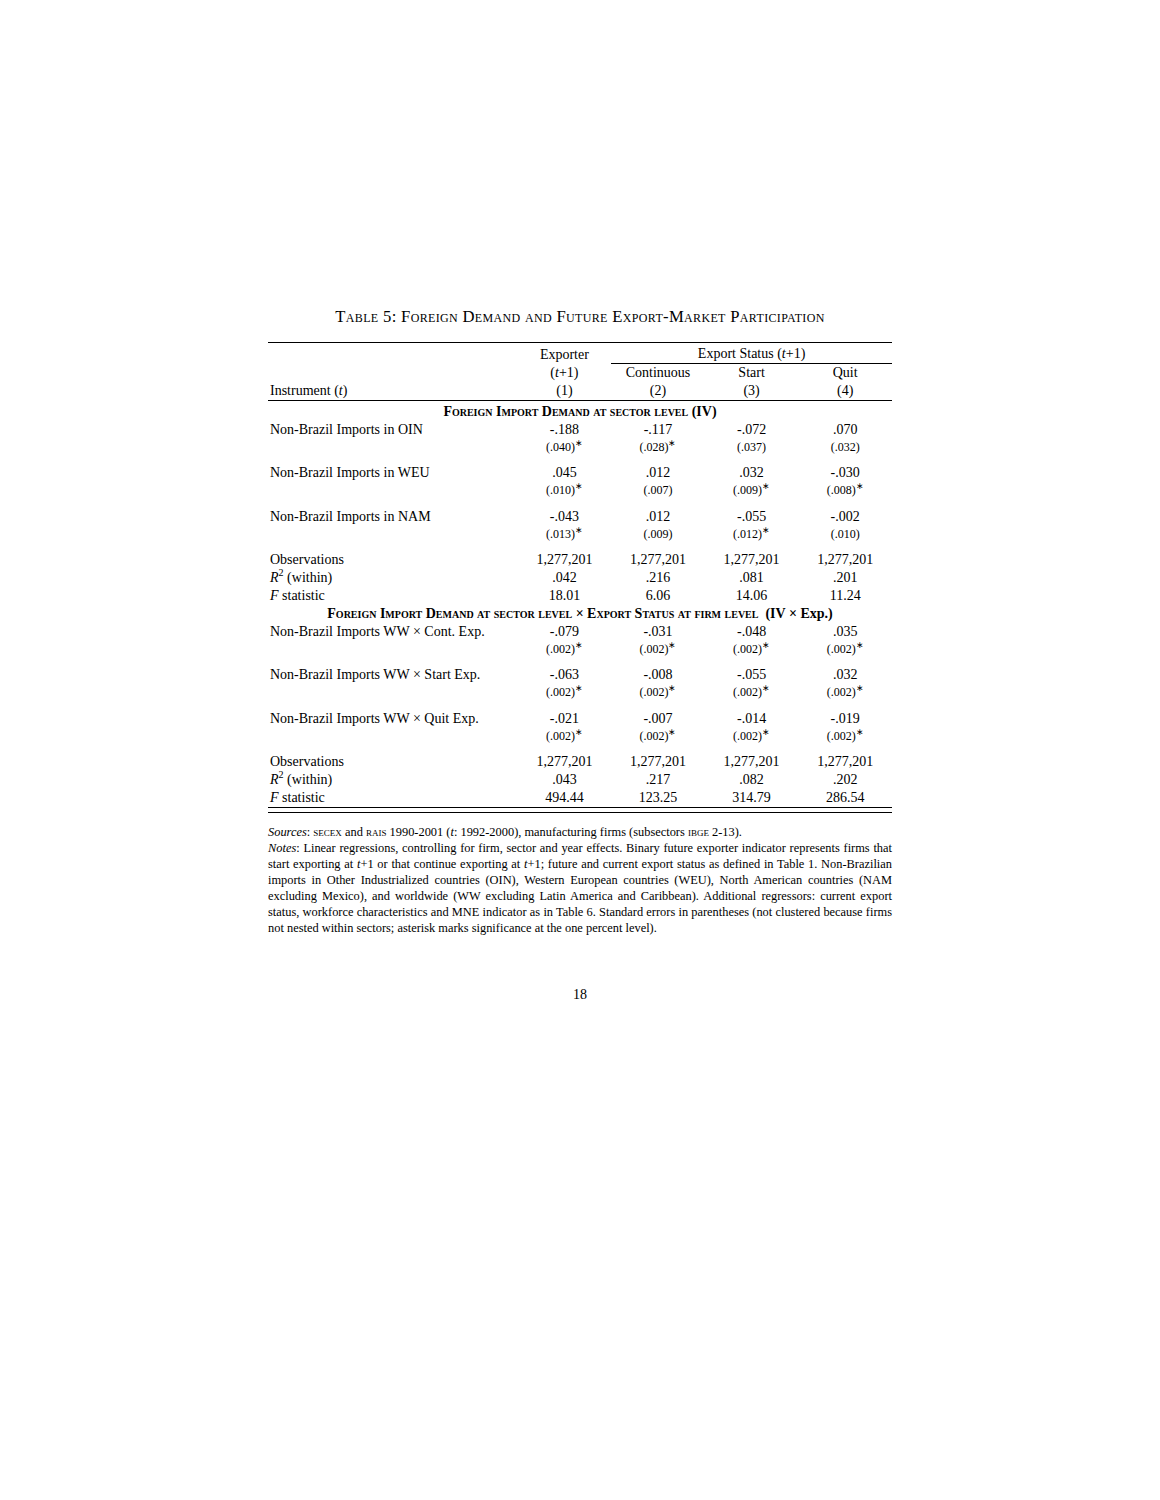Table 5: Foreign Demand and Future Export-Market Participation
| | Exporter | Export Status ( t +1) |
| | ( t +1) | Continuous | Start | Quit |
| Instrument ( t ) | (1) | (2) | (3) | (4) |
| Foreign Import Demand at sector level (IV) |
| Non-Brazil Imports in OIN | -.188 | -.117 | -.072 | .070 |
| | (.040) ∗ | (.028) ∗ | (.037) | (.032) |
| Non-Brazil Imports in WEU | .045 | .012 | .032 | -.030 |
| | (.010) ∗ | (.007) | (.009) ∗ | (.008) ∗ |
| Non-Brazil Imports in NAM | -.043 | .012 | -.055 | -.002 |
| | (.013) ∗ | (.009) | (.012) ∗ | (.010) |
| Observations | 1,277,201 | 1,277,201 | 1,277,201 | 1,277,201 |
| R 2 (within) | .042 | .216 | .081 | .201 |
| F statistic | 18.01 | 6.06 | 14.06 | 11.24 |
| Foreign Import Demand at sector level × Export Status at firm level (IV × Exp.) |
| Non-Brazil Imports WW × Cont. Exp. | -.079 | -.031 | -.048 | .035 |
| | (.002) ∗ | (.002) ∗ | (.002) ∗ | (.002) ∗ |
| Non-Brazil Imports WW × Start Exp. | -.063 | -.008 | -.055 | .032 |
| | (.002) ∗ | (.002) ∗ | (.002) ∗ | (.002) ∗ |
| Non-Brazil Imports WW × Quit Exp. | -.021 | -.007 | -.014 | -.019 |
| | (.002) ∗ | (.002) ∗ | (.002) ∗ | (.002) ∗ |
| Observations | 1,277,201 | 1,277,201 | 1,277,201 | 1,277,201 |
| R 2 (within) | .043 | .217 | .082 | .202 |
| F statistic | 494.44 | 123.25 | 314.79 | 286.54 |
Sources: secex and rais 1990-2001 (t: 1992-2000), manufacturing firms (subsectors ibge 2-13).
Notes: Linear regressions, controlling for firm, sector and year effects. Binary future exporter indicator represents firms that start exporting at t+1 or that continue exporting at t+1; future and current export status as defined in Table 1. Non-Brazilian imports in Other Industrialized countries (OIN), Western European countries (WEU), North American countries (NAM excluding Mexico), and worldwide (WW excluding Latin America and Caribbean). Additional regressors: current export status, workforce characteristics and MNE indicator as in Table 6. Standard errors in parentheses (not clustered because firms not nested within sectors; asterisk marks significance at the one percent level).
18